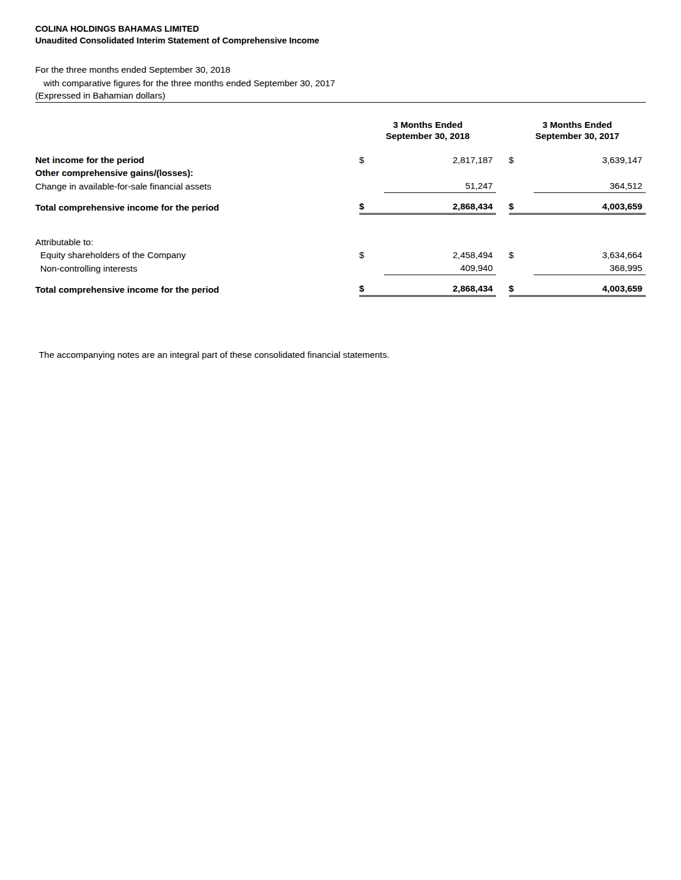COLINA HOLDINGS BAHAMAS LIMITED
Unaudited Consolidated Interim Statement of Comprehensive Income
For the three months ended September 30, 2018 with comparative figures for the three months ended September 30, 2017
(Expressed in Bahamian dollars)
| | 3 Months Ended September 30, 2018 | | 3 Months Ended September 30, 2017 |
| Net income for the period | $ | 2,817,187 | | $ | 3,639,147 |
| Other comprehensive gains/(losses): | | | | | |
| Change in available-for-sale financial assets | | 51,247 | | | 364,512 |
| Total comprehensive income for the period | $ | 2,868,434 | | $ | 4,003,659 |
| Attributable to: | | | | | |
| Equity shareholders of the Company | $ | 2,458,494 | | $ | 3,634,664 |
| Non-controlling interests | | 409,940 | | | 368,995 |
| Total comprehensive income for the period | $ | 2,868,434 | | $ | 4,003,659 |
The accompanying notes are an integral part of these consolidated financial statements.